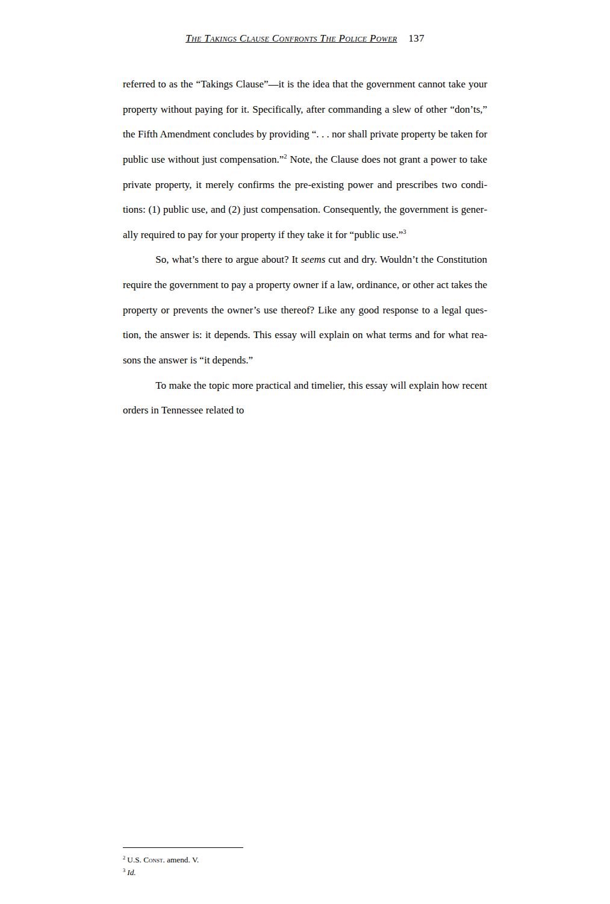The Takings Clause Confronts The Police Power 137
referred to as the “Takings Clause”—it is the idea that the government cannot take your property without paying for it. Specifically, after commanding a slew of other “don’ts,” the Fifth Amendment concludes by providing “. . . nor shall private property be taken for public use without just compensation.”2 Note, the Clause does not grant a power to take private property, it merely confirms the pre-existing power and prescribes two conditions: (1) public use, and (2) just compensation. Consequently, the government is generally required to pay for your property if they take it for “public use.”3
So, what’s there to argue about? It seems cut and dry. Wouldn’t the Constitution require the government to pay a property owner if a law, ordinance, or other act takes the property or prevents the owner’s use thereof? Like any good response to a legal question, the answer is: it depends. This essay will explain on what terms and for what reasons the answer is “it depends.”
To make the topic more practical and timelier, this essay will explain how recent orders in Tennessee related to
2 U.S. Const. amend. V.
3 Id.